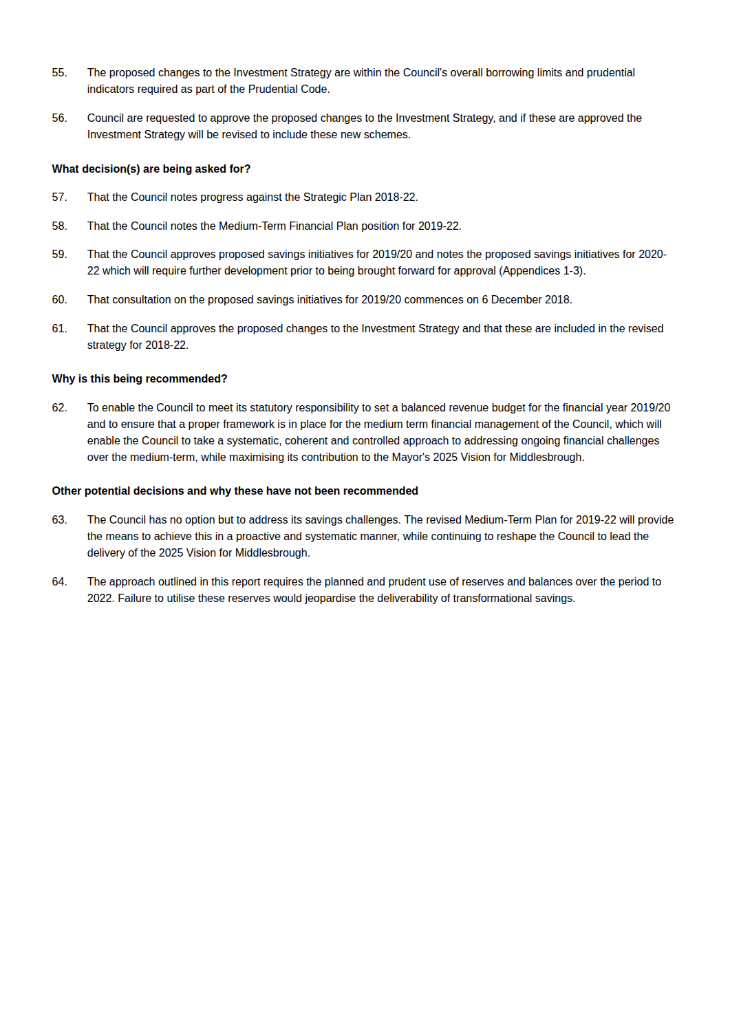55. The proposed changes to the Investment Strategy are within the Council's overall borrowing limits and prudential indicators required as part of the Prudential Code.
56. Council are requested to approve the proposed changes to the Investment Strategy, and if these are approved the Investment Strategy will be revised to include these new schemes.
What decision(s) are being asked for?
57. That the Council notes progress against the Strategic Plan 2018-22.
58. That the Council notes the Medium-Term Financial Plan position for 2019-22.
59. That the Council approves proposed savings initiatives for 2019/20 and notes the proposed savings initiatives for 2020-22 which will require further development prior to being brought forward for approval (Appendices 1-3).
60. That consultation on the proposed savings initiatives for 2019/20 commences on 6 December 2018.
61. That the Council approves the proposed changes to the Investment Strategy and that these are included in the revised strategy for 2018-22.
Why is this being recommended?
62. To enable the Council to meet its statutory responsibility to set a balanced revenue budget for the financial year 2019/20 and to ensure that a proper framework is in place for the medium term financial management of the Council, which will enable the Council to take a systematic, coherent and controlled approach to addressing ongoing financial challenges over the medium-term, while maximising its contribution to the Mayor's 2025 Vision for Middlesbrough.
Other potential decisions and why these have not been recommended
63. The Council has no option but to address its savings challenges. The revised Medium-Term Plan for 2019-22 will provide the means to achieve this in a proactive and systematic manner, while continuing to reshape the Council to lead the delivery of the 2025 Vision for Middlesbrough.
64. The approach outlined in this report requires the planned and prudent use of reserves and balances over the period to 2022. Failure to utilise these reserves would jeopardise the deliverability of transformational savings.